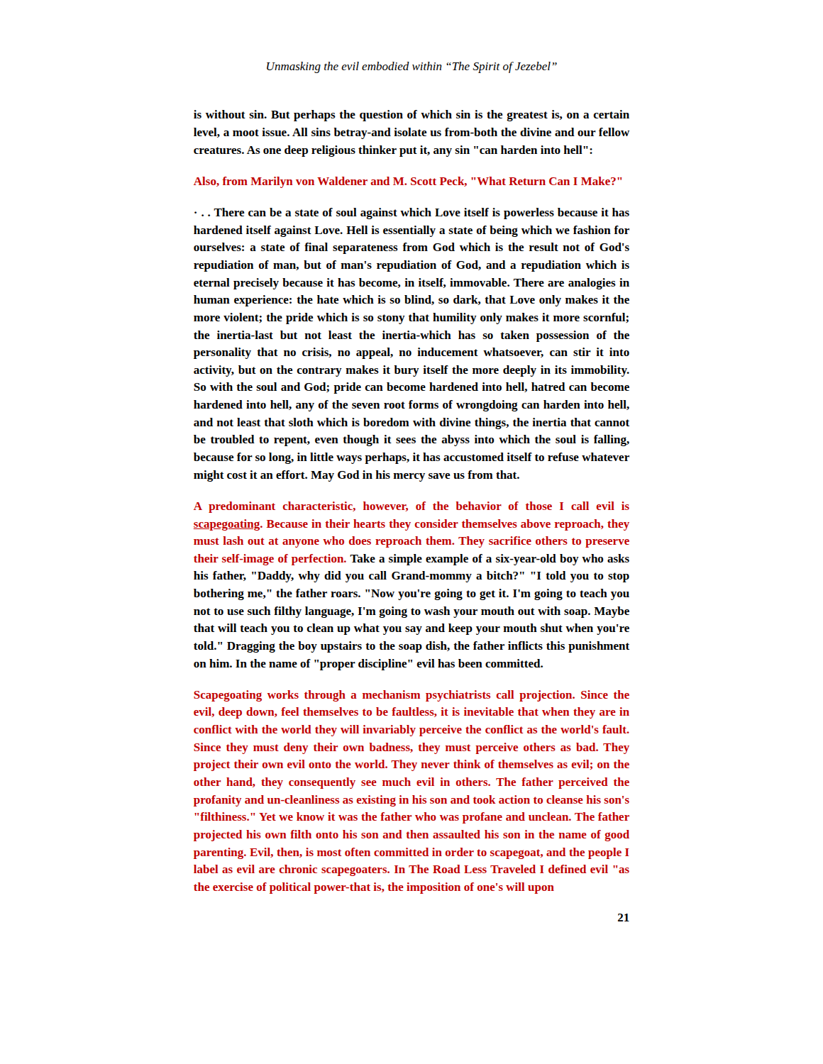Unmasking the evil embodied within “The Spirit of Jezebel”
is without sin. But perhaps the question of which sin is the greatest is, on a certain level, a moot issue. All sins betray-and isolate us from-both the divine and our fellow creatures. As one deep religious thinker put it, any sin "can harden into hell":
Also, from Marilyn von Waldener and M. Scott Peck, "What Return Can I Make?"
· . . There can be a state of soul against which Love itself is powerless because it has hardened itself against Love. Hell is essentially a state of being which we fashion for ourselves: a state of final separateness from God which is the result not of God's repudiation of man, but of man's repudiation of God, and a repudiation which is eternal precisely because it has become, in itself, immovable. There are analogies in human experience: the hate which is so blind, so dark, that Love only makes it the more violent; the pride which is so stony that humility only makes it more scornful; the inertia-last but not least the inertia-which has so taken possession of the personality that no crisis, no appeal, no inducement whatsoever, can stir it into activity, but on the contrary makes it bury itself the more deeply in its immobility. So with the soul and God; pride can become hardened into hell, hatred can become hardened into hell, any of the seven root forms of wrongdoing can harden into hell, and not least that sloth which is boredom with divine things, the inertia that cannot be troubled to repent, even though it sees the abyss into which the soul is falling, because for so long, in little ways perhaps, it has accustomed itself to refuse whatever might cost it an effort. May God in his mercy save us from that.
A predominant characteristic, however, of the behavior of those I call evil is scapegoating. Because in their hearts they consider themselves above reproach, they must lash out at anyone who does reproach them. They sacrifice others to preserve their self-image of perfection. Take a simple example of a six-year-old boy who asks his father, "Daddy, why did you call Grand-mommy a bitch?" "I told you to stop bothering me," the father roars. "Now you're going to get it. I'm going to teach you not to use such filthy language, I'm going to wash your mouth out with soap. Maybe that will teach you to clean up what you say and keep your mouth shut when you're told." Dragging the boy upstairs to the soap dish, the father inflicts this punishment on him. In the name of "proper discipline" evil has been committed.
Scapegoating works through a mechanism psychiatrists call projection. Since the evil, deep down, feel themselves to be faultless, it is inevitable that when they are in conflict with the world they will invariably perceive the conflict as the world's fault. Since they must deny their own badness, they must perceive others as bad. They project their own evil onto the world. They never think of themselves as evil; on the other hand, they consequently see much evil in others. The father perceived the profanity and un-cleanliness as existing in his son and took action to cleanse his son's "filthiness." Yet we know it was the father who was profane and unclean. The father projected his own filth onto his son and then assaulted his son in the name of good parenting. Evil, then, is most often committed in order to scapegoat, and the people I label as evil are chronic scapegoaters. In The Road Less Traveled I defined evil "as the exercise of political power-that is, the imposition of one's will upon
21